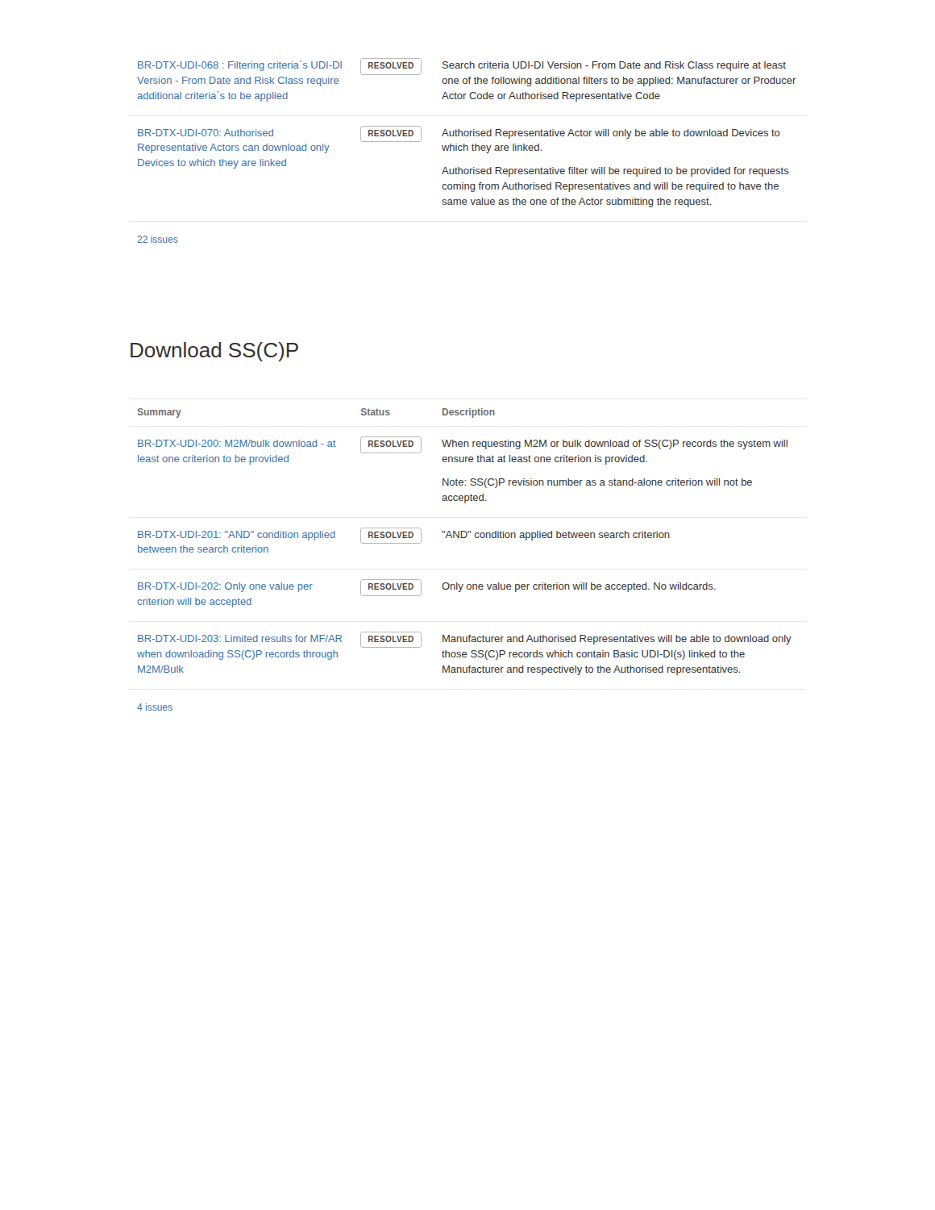| BR-DTX-UDI-068 : Filtering criteria`s UDI-DI Version - From Date and Risk Class require additional criteria`s to be applied | RESOLVED | Search criteria UDI-DI Version - From Date and Risk Class require at least one of the following additional filters to be applied: Manufacturer or Producer Actor Code or Authorised Representative Code |
| BR-DTX-UDI-070: Authorised Representative Actors can download only Devices to which they are linked | RESOLVED | Authorised Representative Actor will only be able to download Devices to which they are linked. Authorised Representative filter will be required to be provided for requests coming from Authorised Representatives and will be required to have the same value as the one of the Actor submitting the request. |
22 issues
Download SS(C)P
| Summary | Status | Description |
| --- | --- | --- |
| BR-DTX-UDI-200: M2M/bulk download - at least one criterion to be provided | RESOLVED | When requesting M2M or bulk download of SS(C)P records the system will ensure that at least one criterion is provided. Note: SS(C)P revision number as a stand-alone criterion will not be accepted. |
| BR-DTX-UDI-201: "AND" condition applied between the search criterion | RESOLVED | "AND" condition applied between search criterion |
| BR-DTX-UDI-202: Only one value per criterion will be accepted | RESOLVED | Only one value per criterion will be accepted. No wildcards. |
| BR-DTX-UDI-203: Limited results for MF/AR when downloading SS(C)P records through M2M/Bulk | RESOLVED | Manufacturer and Authorised Representatives will be able to download only those SS(C)P records which contain Basic UDI-DI(s) linked to the Manufacturer and respectively to the Authorised representatives. |
4 issues